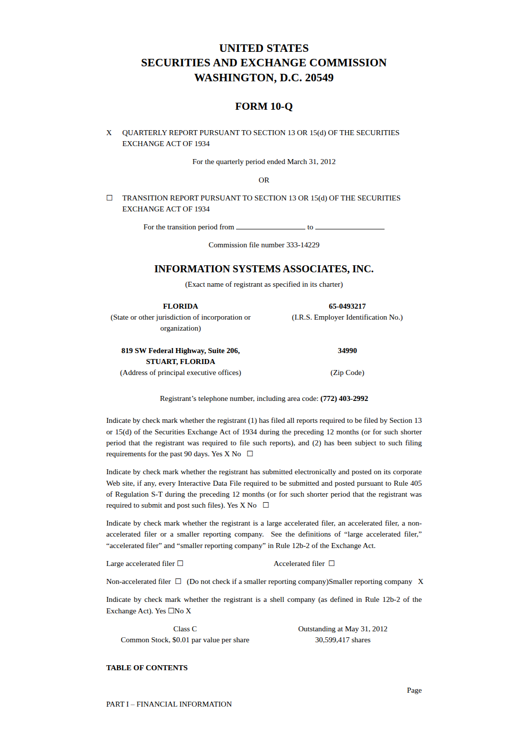UNITED STATES
SECURITIES AND EXCHANGE COMMISSION
WASHINGTON, D.C. 20549
FORM 10-Q
X
QUARTERLY REPORT PURSUANT TO SECTION 13 OR 15(d) OF THE SECURITIES EXCHANGE ACT OF 1934
For the quarterly period ended March 31, 2012
OR
TRANSITION REPORT PURSUANT TO SECTION 13 OR 15(d) OF THE SECURITIES EXCHANGE ACT OF 1934
For the transition period from to
Commission file number 333-14229
INFORMATION SYSTEMS ASSOCIATES, INC.
(Exact name of registrant as specified in its charter)
| FLORIDA | 65-0493217 |
| (State or other jurisdiction of incorporation or organization) | (I.R.S. Employer Identification No.) |
| 819 SW Federal Highway, Suite 206, STUART, FLORIDA | 34990 |
| (Address of principal executive offices) | (Zip Code) |
Registrant’s telephone number, including area code: (772) 403-2992
Indicate by check mark whether the registrant (1) has filed all reports required to be filed by Section 13 or 15(d) of the Securities Exchange Act of 1934 during the preceding 12 months (or for such shorter period that the registrant was required to file such reports), and (2) has been subject to such filing requirements for the past 90 days. Yes X No
Indicate by check mark whether the registrant has submitted electronically and posted on its corporate Web site, if any, every Interactive Data File required to be submitted and posted pursuant to Rule 405 of Regulation S-T during the preceding 12 months (or for such shorter period that the registrant was required to submit and post such files). Yes X No
Indicate by check mark whether the registrant is a large accelerated filer, an accelerated filer, a non-accelerated filer or a smaller reporting company. See the definitions of “large accelerated filer,” “accelerated filer” and “smaller reporting company” in Rule 12b-2 of the Exchange Act.
Large accelerated filer
Accelerated filer
Non-accelerated filer (Do not check if a smaller reporting company)
Smaller reporting company X
Indicate by check mark whether the registrant is a shell company (as defined in Rule 12b-2 of the Exchange Act). Yes No X
| Class C | Outstanding at May 31, 2012 |
| Common Stock, $0.01 par value per share | 30,599,417 shares |
TABLE OF CONTENTS
Page
PART I – FINANCIAL INFORMATION